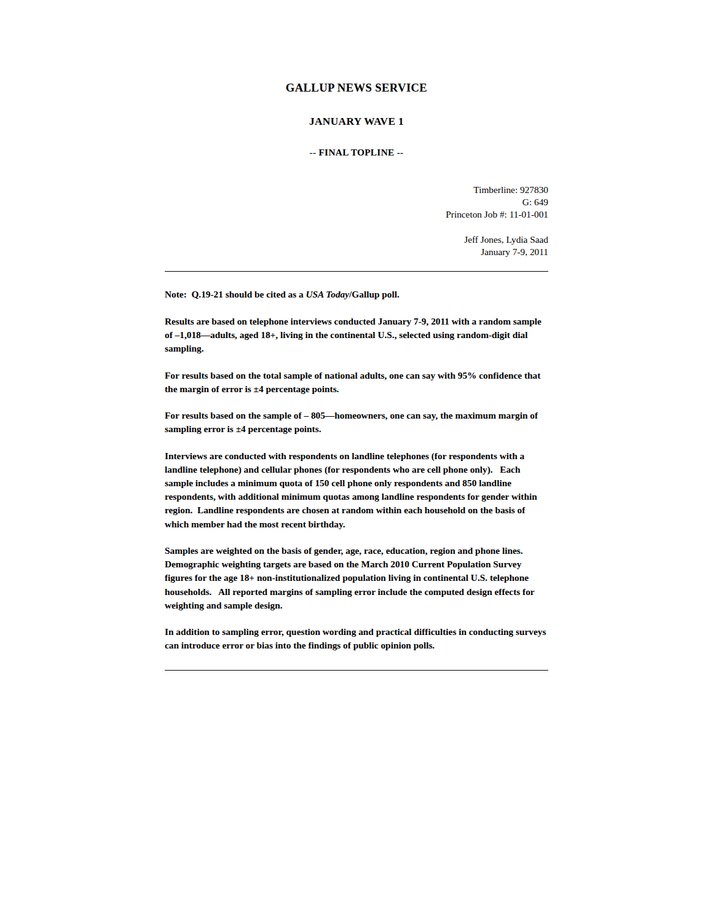GALLUP NEWS SERVICE
JANUARY WAVE 1
-- FINAL TOPLINE --
Timberline: 927830
G: 649
Princeton Job #: 11-01-001
Jeff Jones, Lydia Saad
January 7-9, 2011
Note: Q.19-21 should be cited as a USA Today/Gallup poll.
Results are based on telephone interviews conducted January 7-9, 2011 with a random sample of –1,018—adults, aged 18+, living in the continental U.S., selected using random-digit dial sampling.
For results based on the total sample of national adults, one can say with 95% confidence that the margin of error is ±4 percentage points.
For results based on the sample of – 805—homeowners, one can say, the maximum margin of sampling error is ±4 percentage points.
Interviews are conducted with respondents on landline telephones (for respondents with a landline telephone) and cellular phones (for respondents who are cell phone only). Each sample includes a minimum quota of 150 cell phone only respondents and 850 landline respondents, with additional minimum quotas among landline respondents for gender within region. Landline respondents are chosen at random within each household on the basis of which member had the most recent birthday.
Samples are weighted on the basis of gender, age, race, education, region and phone lines. Demographic weighting targets are based on the March 2010 Current Population Survey figures for the age 18+ non-institutionalized population living in continental U.S. telephone households. All reported margins of sampling error include the computed design effects for weighting and sample design.
In addition to sampling error, question wording and practical difficulties in conducting surveys can introduce error or bias into the findings of public opinion polls.